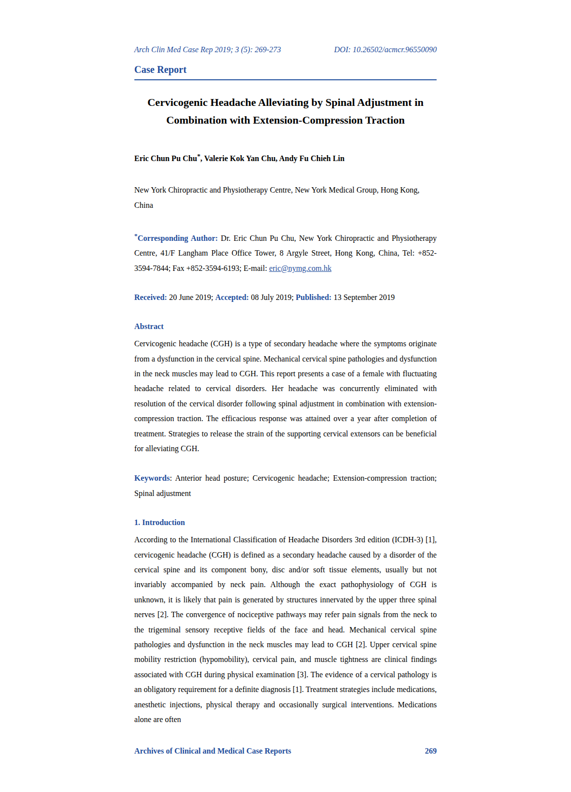Arch Clin Med Case Rep 2019; 3 (5): 269-273 DOI: 10.26502/acmcr.96550090
Case Report
Cervicogenic Headache Alleviating by Spinal Adjustment in Combination with Extension-Compression Traction
Eric Chun Pu Chu*, Valerie Kok Yan Chu, Andy Fu Chieh Lin
New York Chiropractic and Physiotherapy Centre, New York Medical Group, Hong Kong, China
*Corresponding Author: Dr. Eric Chun Pu Chu, New York Chiropractic and Physiotherapy Centre, 41/F Langham Place Office Tower, 8 Argyle Street, Hong Kong, China, Tel: +852-3594-7844; Fax +852-3594-6193; E-mail: eric@nymg.com.hk
Received: 20 June 2019; Accepted: 08 July 2019; Published: 13 September 2019
Abstract
Cervicogenic headache (CGH) is a type of secondary headache where the symptoms originate from a dysfunction in the cervical spine. Mechanical cervical spine pathologies and dysfunction in the neck muscles may lead to CGH. This report presents a case of a female with fluctuating headache related to cervical disorders. Her headache was concurrently eliminated with resolution of the cervical disorder following spinal adjustment in combination with extension-compression traction. The efficacious response was attained over a year after completion of treatment. Strategies to release the strain of the supporting cervical extensors can be beneficial for alleviating CGH.
Keywords: Anterior head posture; Cervicogenic headache; Extension-compression traction; Spinal adjustment
1. Introduction
According to the International Classification of Headache Disorders 3rd edition (ICDH-3) [1], cervicogenic headache (CGH) is defined as a secondary headache caused by a disorder of the cervical spine and its component bony, disc and/or soft tissue elements, usually but not invariably accompanied by neck pain. Although the exact pathophysiology of CGH is unknown, it is likely that pain is generated by structures innervated by the upper three spinal nerves [2]. The convergence of nociceptive pathways may refer pain signals from the neck to the trigeminal sensory receptive fields of the face and head. Mechanical cervical spine pathologies and dysfunction in the neck muscles may lead to CGH [2]. Upper cervical spine mobility restriction (hypomobility), cervical pain, and muscle tightness are clinical findings associated with CGH during physical examination [3]. The evidence of a cervical pathology is an obligatory requirement for a definite diagnosis [1]. Treatment strategies include medications, anesthetic injections, physical therapy and occasionally surgical interventions. Medications alone are often
Archives of Clinical and Medical Case Reports 269